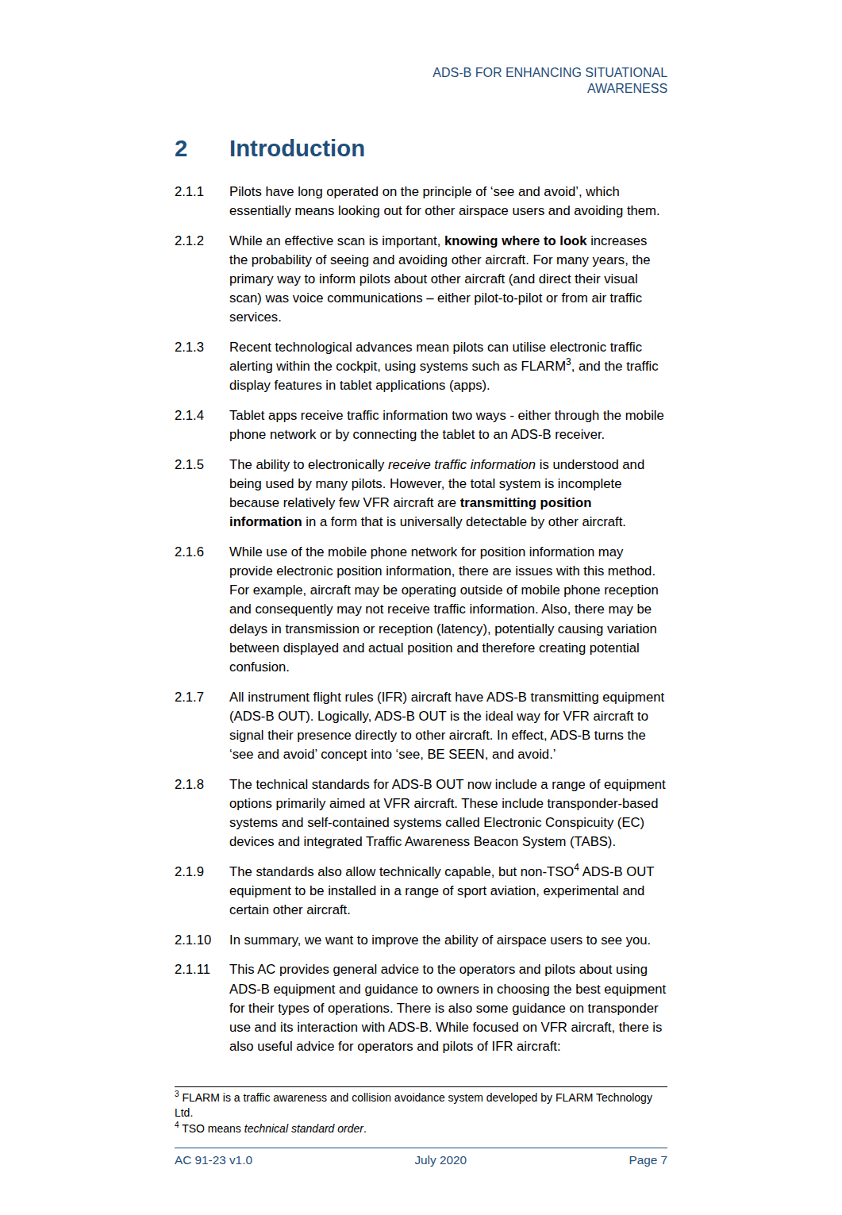ADS-B FOR ENHANCING SITUATIONAL
AWARENESS
2 Introduction
2.1.1
Pilots have long operated on the principle of ‘see and avoid’, which essentially means looking out for other airspace users and avoiding them.
2.1.2
While an effective scan is important, knowing where to look increases the probability of seeing and avoiding other aircraft. For many years, the primary way to inform pilots about other aircraft (and direct their visual scan) was voice communications – either pilot-to-pilot or from air traffic services.
2.1.3
Recent technological advances mean pilots can utilise electronic traffic alerting within the cockpit, using systems such as FLARM3, and the traffic display features in tablet applications (apps).
2.1.4
Tablet apps receive traffic information two ways - either through the mobile phone network or by connecting the tablet to an ADS-B receiver.
2.1.5
The ability to electronically receive traffic information is understood and being used by many pilots. However, the total system is incomplete because relatively few VFR aircraft are transmitting position information in a form that is universally detectable by other aircraft.
2.1.6
While use of the mobile phone network for position information may provide electronic position information, there are issues with this method. For example, aircraft may be operating outside of mobile phone reception and consequently may not receive traffic information. Also, there may be delays in transmission or reception (latency), potentially causing variation between displayed and actual position and therefore creating potential confusion.
2.1.7
All instrument flight rules (IFR) aircraft have ADS-B transmitting equipment (ADS-B OUT). Logically, ADS-B OUT is the ideal way for VFR aircraft to signal their presence directly to other aircraft. In effect, ADS-B turns the ‘see and avoid’ concept into ‘see, BE SEEN, and avoid.’
2.1.8
The technical standards for ADS-B OUT now include a range of equipment options primarily aimed at VFR aircraft. These include transponder-based systems and self-contained systems called Electronic Conspicuity (EC) devices and integrated Traffic Awareness Beacon System (TABS).
2.1.9
The standards also allow technically capable, but non-TSO4 ADS-B OUT equipment to be installed in a range of sport aviation, experimental and certain other aircraft.
2.1.10
In summary, we want to improve the ability of airspace users to see you.
2.1.11
This AC provides general advice to the operators and pilots about using ADS-B equipment and guidance to owners in choosing the best equipment for their types of operations. There is also some guidance on transponder use and its interaction with ADS-B. While focused on VFR aircraft, there is also useful advice for operators and pilots of IFR aircraft:
3 FLARM is a traffic awareness and collision avoidance system developed by FLARM Technology Ltd.
4 TSO means technical standard order.
AC 91-23 v1.0
July 2020
Page 7